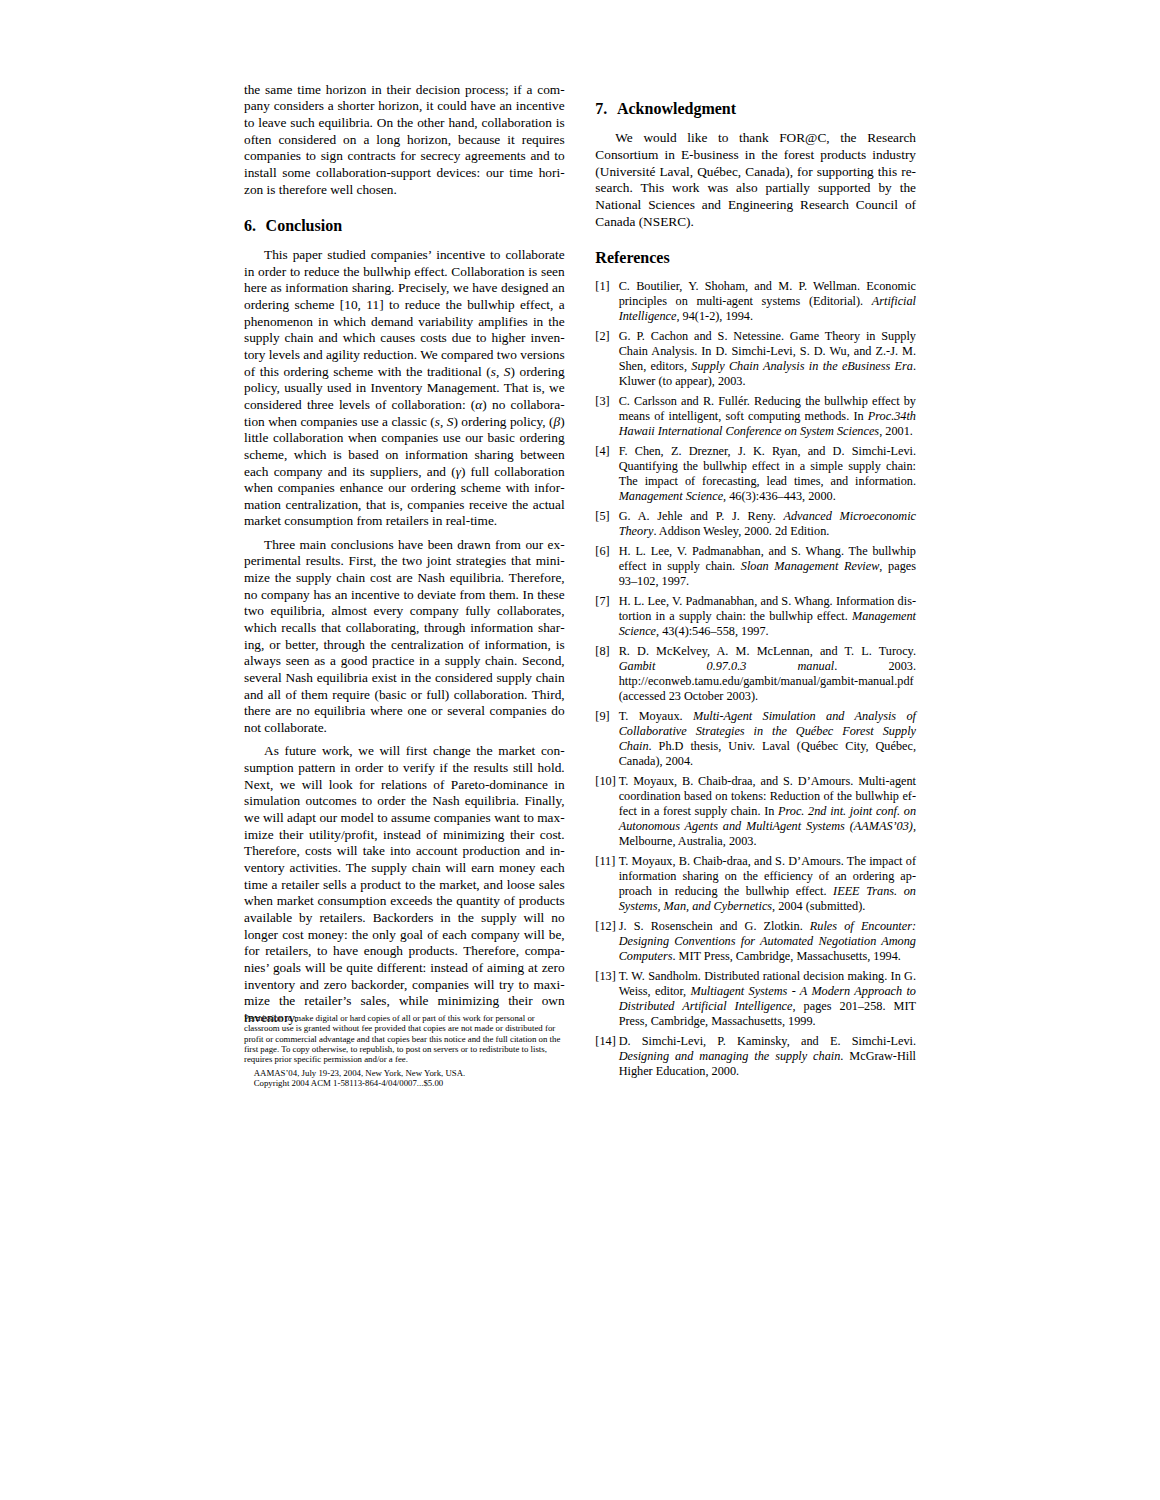the same time horizon in their decision process; if a company considers a shorter horizon, it could have an incentive to leave such equilibria. On the other hand, collaboration is often considered on a long horizon, because it requires companies to sign contracts for secrecy agreements and to install some collaboration-support devices: our time horizon is therefore well chosen.
6. Conclusion
This paper studied companies’ incentive to collaborate in order to reduce the bullwhip effect. Collaboration is seen here as information sharing. Precisely, we have designed an ordering scheme [10, 11] to reduce the bullwhip effect, a phenomenon in which demand variability amplifies in the supply chain and which causes costs due to higher inventory levels and agility reduction. We compared two versions of this ordering scheme with the traditional (s, S) ordering policy, usually used in Inventory Management. That is, we considered three levels of collaboration: (α) no collaboration when companies use a classic (s, S) ordering policy, (β) little collaboration when companies use our basic ordering scheme, which is based on information sharing between each company and its suppliers, and (γ) full collaboration when companies enhance our ordering scheme with information centralization, that is, companies receive the actual market consumption from retailers in real-time.
Three main conclusions have been drawn from our experimental results. First, the two joint strategies that minimize the supply chain cost are Nash equilibria. Therefore, no company has an incentive to deviate from them. In these two equilibria, almost every company fully collaborates, which recalls that collaborating, through information sharing, or better, through the centralization of information, is always seen as a good practice in a supply chain. Second, several Nash equilibria exist in the considered supply chain and all of them require (basic or full) collaboration. Third, there are no equilibria where one or several companies do not collaborate.
As future work, we will first change the market consumption pattern in order to verify if the results still hold. Next, we will look for relations of Pareto-dominance in simulation outcomes to order the Nash equilibria. Finally, we will adapt our model to assume companies want to maximize their utility/profit, instead of minimizing their cost. Therefore, costs will take into account production and inventory activities. The supply chain will earn money each time a retailer sells a product to the market, and loose sales when market consumption exceeds the quantity of products available by retailers. Backorders in the supply will no longer cost money: the only goal of each company will be, for retailers, to have enough products. Therefore, companies’ goals will be quite different: instead of aiming at zero inventory and zero backorder, companies will try to maximize the retailer’s sales, while minimizing their own inventory.
7. Acknowledgment
We would like to thank FOR@C, the Research Consortium in E-business in the forest products industry (Université Laval, Québec, Canada), for supporting this research. This work was also partially supported by the National Sciences and Engineering Research Council of Canada (NSERC).
References
[1] C. Boutilier, Y. Shoham, and M. P. Wellman. Economic principles on multi-agent systems (Editorial). Artificial Intelligence, 94(1-2), 1994.
[2] G. P. Cachon and S. Netessine. Game Theory in Supply Chain Analysis. In D. Simchi-Levi, S. D. Wu, and Z.-J. M. Shen, editors, Supply Chain Analysis in the eBusiness Era. Kluwer (to appear), 2003.
[3] C. Carlsson and R. Fullér. Reducing the bullwhip effect by means of intelligent, soft computing methods. In Proc.34th Hawaii International Conference on System Sciences, 2001.
[4] F. Chen, Z. Drezner, J. K. Ryan, and D. Simchi-Levi. Quantifying the bullwhip effect in a simple supply chain: The impact of forecasting, lead times, and information. Management Science, 46(3):436–443, 2000.
[5] G. A. Jehle and P. J. Reny. Advanced Microeconomic Theory. Addison Wesley, 2000. 2d Edition.
[6] H. L. Lee, V. Padmanabhan, and S. Whang. The bullwhip effect in supply chain. Sloan Management Review, pages 93–102, 1997.
[7] H. L. Lee, V. Padmanabhan, and S. Whang. Information distortion in a supply chain: the bullwhip effect. Management Science, 43(4):546–558, 1997.
[8] R. D. McKelvey, A. M. McLennan, and T. L. Turocy. Gambit 0.97.0.3 manual. 2003. http://econweb.tamu.edu/gambit/manual/gambit-manual.pdf (accessed 23 October 2003).
[9] T. Moyaux. Multi-Agent Simulation and Analysis of Collaborative Strategies in the Québec Forest Supply Chain. Ph.D thesis, Univ. Laval (Québec City, Québec, Canada), 2004.
[10] T. Moyaux, B. Chaib-draa, and S. D’Amours. Multi-agent coordination based on tokens: Reduction of the bullwhip effect in a forest supply chain. In Proc. 2nd int. joint conf. on Autonomous Agents and MultiAgent Systems (AAMAS’03), Melbourne, Australia, 2003.
[11] T. Moyaux, B. Chaib-draa, and S. D’Amours. The impact of information sharing on the efficiency of an ordering approach in reducing the bullwhip effect. IEEE Trans. on Systems, Man, and Cybernetics, 2004 (submitted).
[12] J. S. Rosenschein and G. Zlotkin. Rules of Encounter: Designing Conventions for Automated Negotiation Among Computers. MIT Press, Cambridge, Massachusetts, 1994.
[13] T. W. Sandholm. Distributed rational decision making. In G. Weiss, editor, Multiagent Systems - A Modern Approach to Distributed Artificial Intelligence, pages 201–258. MIT Press, Cambridge, Massachusetts, 1999.
[14] D. Simchi-Levi, P. Kaminsky, and E. Simchi-Levi. Designing and managing the supply chain. McGraw-Hill Higher Education, 2000.
Permission to make digital or hard copies of all or part of this work for personal or classroom use is granted without fee provided that copies are not made or distributed for profit or commercial advantage and that copies bear this notice and the full citation on the first page. To copy otherwise, to republish, to post on servers or to redistribute to lists, requires prior specific permission and/or a fee.
AAMAS’04, July 19-23, 2004, New York, New York, USA.
Copyright 2004 ACM 1-58113-864-4/04/0007...$5.00